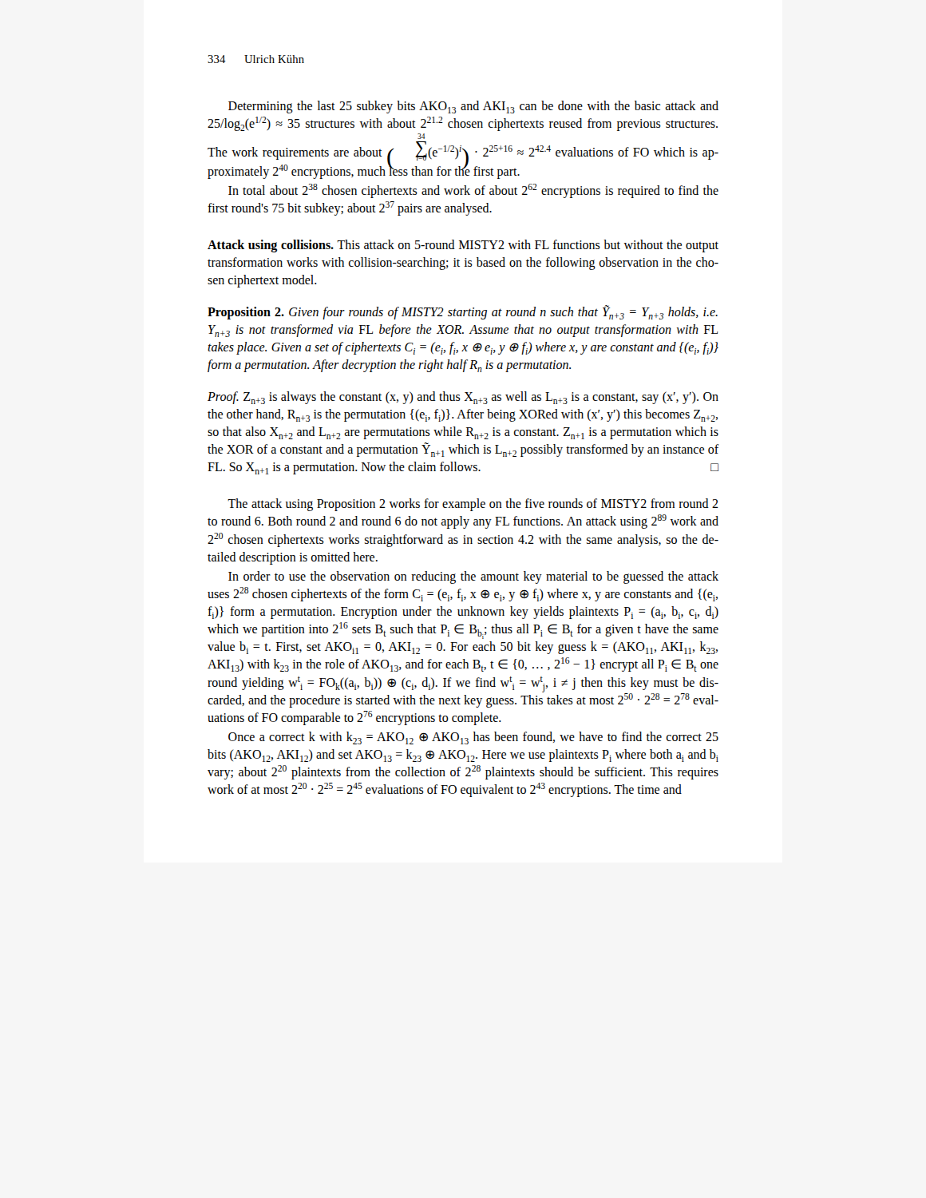334 Ulrich Kühn
Determining the last 25 subkey bits AKO13 and AKI13 can be done with the basic attack and 25/log2(e1/2) ≈ 35 structures with about 221.2 chosen ciphertexts reused from previous structures. The work requirements are about (34∑i=0(e−1/2)i) · 225+16 ≈ 242.4 evaluations of FO which is approximately 240 encryptions, much less than for the first part.
In total about 238 chosen ciphertexts and work of about 262 encryptions is required to find the first round's 75 bit subkey; about 237 pairs are analysed.
Attack using collisions.
This attack on 5-round MISTY2 with FL functions but without the output transformation works with collision-searching; it is based on the following observation in the chosen ciphertext model.
Proposition 2. Given four rounds of MISTY2 starting at round n such that Ỹn+3 = Yn+3 holds, i.e. Yn+3 is not transformed via FL before the XOR. Assume that no output transformation with FL takes place. Given a set of ciphertexts Ci = (ei, fi, x ⊕ ei, y ⊕ fi) where x, y are constant and {(ei, fi)} form a permutation. After decryption the right half Rn is a permutation.
Proof. Zn+3 is always the constant (x, y) and thus Xn+3 as well as Ln+3 is a constant, say (x′, y′). On the other hand, Rn+3 is the permutation {(ei, fi)}. After being XORed with (x′, y′) this becomes Zn+2, so that also Xn+2 and Ln+2 are permutations while Rn+2 is a constant. Zn+1 is a permutation which is the XOR of a constant and a permutation Ỹn+1 which is Ln+2 possibly transformed by an instance of FL. So Xn+1 is a permutation. Now the claim follows. □
The attack using Proposition 2 works for example on the five rounds of MISTY2 from round 2 to round 6. Both round 2 and round 6 do not apply any FL functions. An attack using 289 work and 220 chosen ciphertexts works straightforward as in section 4.2 with the same analysis, so the detailed description is omitted here.
In order to use the observation on reducing the amount key material to be guessed the attack uses 228 chosen ciphertexts of the form Ci = (ei, fi, x ⊕ ei, y ⊕ fi) where x, y are constants and {(ei, fi)} form a permutation. Encryption under the unknown key yields plaintexts Pi = (ai, bi, ci, di) which we partition into 216 sets Bt such that Pi ∈ Bbi; thus all Pi ∈ Bt for a given t have the same value bi = t. First, set AKOi1 = 0, AKI12 = 0. For each 50 bit key guess k = (AKO11, AKI11, k23, AKI13) with k23 in the role of AKO13, and for each Bt, t ∈ {0, … , 216 − 1} encrypt all Pi ∈ Bt one round yielding wti = FOk((ai, bi)) ⊕ (ci, di). If we find wti = wtj, i ≠ j then this key must be discarded, and the procedure is started with the next key guess. This takes at most 250 · 228 = 278 evaluations of FO comparable to 276 encryptions to complete.
Once a correct k with k23 = AKO12 ⊕ AKO13 has been found, we have to find the correct 25 bits (AKO12, AKI12) and set AKO13 = k23 ⊕ AKO12. Here we use plaintexts Pi where both ai and bi vary; about 220 plaintexts from the collection of 228 plaintexts should be sufficient. This requires work of at most 220 · 225 = 245 evaluations of FO equivalent to 243 encryptions. The time and